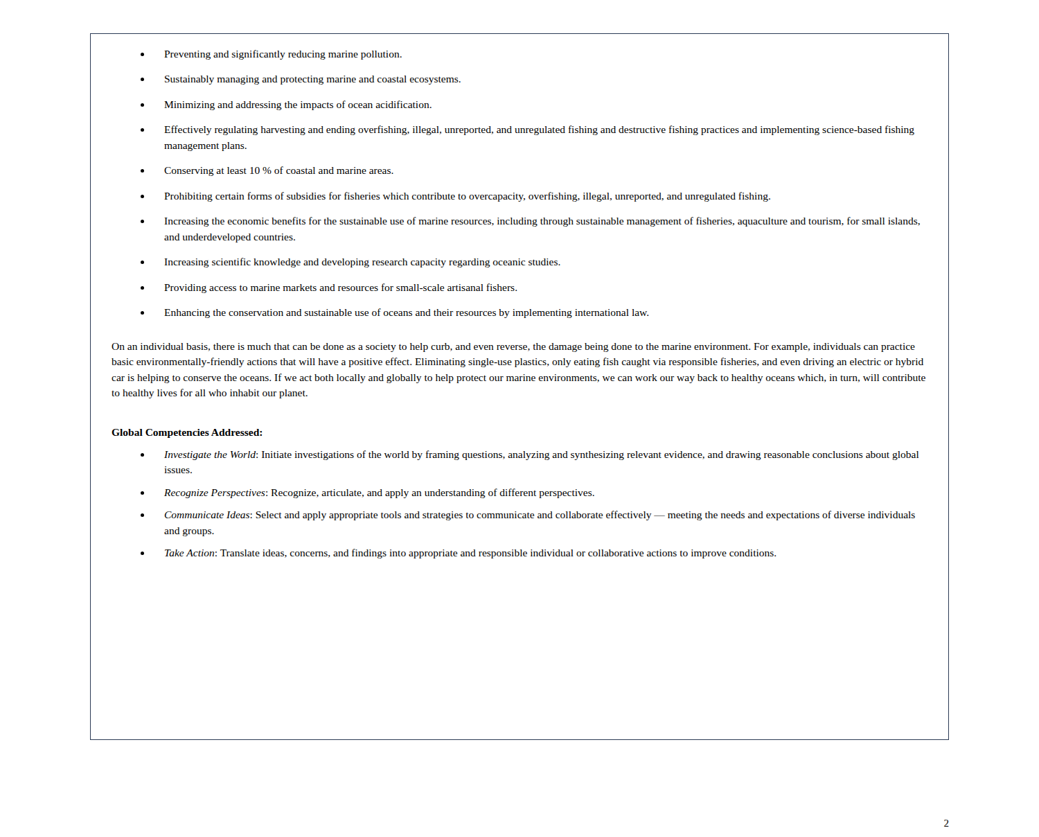Preventing and significantly reducing marine pollution.
Sustainably managing and protecting marine and coastal ecosystems.
Minimizing and addressing the impacts of ocean acidification.
Effectively regulating harvesting and ending overfishing, illegal, unreported, and unregulated fishing and destructive fishing practices and implementing science-based fishing management plans.
Conserving at least 10 % of coastal and marine areas.
Prohibiting certain forms of subsidies for fisheries which contribute to overcapacity, overfishing, illegal, unreported, and unregulated fishing.
Increasing the economic benefits for the sustainable use of marine resources, including through sustainable management of fisheries, aquaculture and tourism, for small islands, and underdeveloped countries.
Increasing scientific knowledge and developing research capacity regarding oceanic studies.
Providing access to marine markets and resources for small-scale artisanal fishers.
Enhancing the conservation and sustainable use of oceans and their resources by implementing international law.
On an individual basis, there is much that can be done as a society to help curb, and even reverse, the damage being done to the marine environment. For example, individuals can practice basic environmentally-friendly actions that will have a positive effect. Eliminating single-use plastics, only eating fish caught via responsible fisheries, and even driving an electric or hybrid car is helping to conserve the oceans. If we act both locally and globally to help protect our marine environments, we can work our way back to healthy oceans which, in turn, will contribute to healthy lives for all who inhabit our planet.
Global Competencies Addressed:
Investigate the World: Initiate investigations of the world by framing questions, analyzing and synthesizing relevant evidence, and drawing reasonable conclusions about global issues.
Recognize Perspectives: Recognize, articulate, and apply an understanding of different perspectives.
Communicate Ideas: Select and apply appropriate tools and strategies to communicate and collaborate effectively — meeting the needs and expectations of diverse individuals and groups.
Take Action: Translate ideas, concerns, and findings into appropriate and responsible individual or collaborative actions to improve conditions.
2